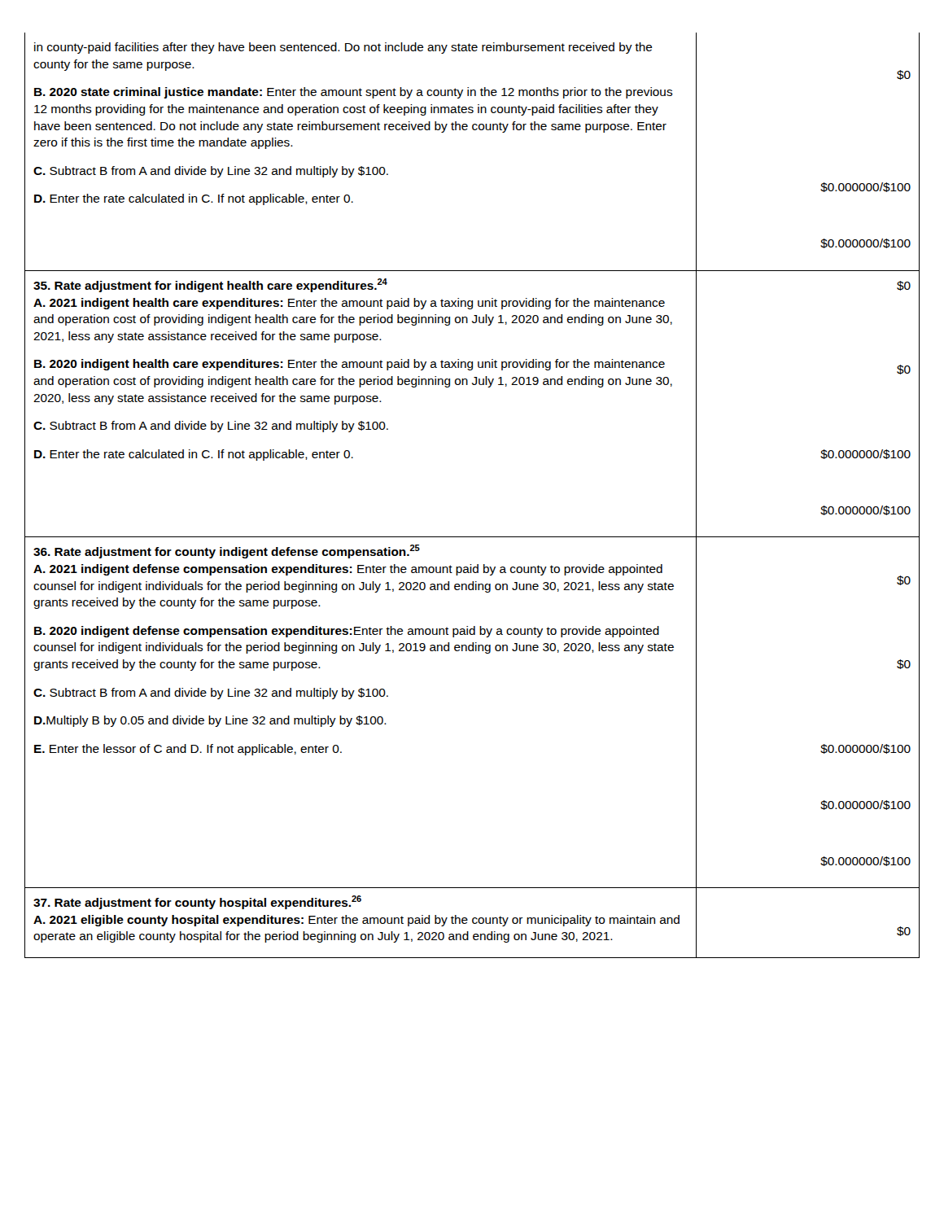| in county-paid facilities after they have been sentenced. Do not include any state reimbursement received by the county for the same purpose. B. 2020 state criminal justice mandate: Enter the amount spent by a county in the 12 months prior to the previous 12 months providing for the maintenance and operation cost of keeping inmates in county-paid facilities after they have been sentenced. Do not include any state reimbursement received by the county for the same purpose. Enter zero if this is the first time the mandate applies. C. Subtract B from A and divide by Line 32 and multiply by $100. D. Enter the rate calculated in C. If not applicable, enter 0. | $0 $0.000000/$100 $0.000000/$100 |
| 35. Rate adjustment for indigent health care expenditures. 24 A. 2021 indigent health care expenditures: Enter the amount paid by a taxing unit providing for the maintenance and operation cost of providing indigent health care for the period beginning on July 1, 2020 and ending on June 30, 2021, less any state assistance received for the same purpose. B. 2020 indigent health care expenditures: Enter the amount paid by a taxing unit providing for the maintenance and operation cost of providing indigent health care for the period beginning on July 1, 2019 and ending on June 30, 2020, less any state assistance received for the same purpose. C. Subtract B from A and divide by Line 32 and multiply by $100. D. Enter the rate calculated in C. If not applicable, enter 0. | $0 $0 $0.000000/$100 $0.000000/$100 |
| 36. Rate adjustment for county indigent defense compensation. 25 A. 2021 indigent defense compensation expenditures: Enter the amount paid by a county to provide appointed counsel for indigent individuals for the period beginning on July 1, 2020 and ending on June 30, 2021, less any state grants received by the county for the same purpose. B. 2020 indigent defense compensation expenditures: Enter the amount paid by a county to provide appointed counsel for indigent individuals for the period beginning on July 1, 2019 and ending on June 30, 2020, less any state grants received by the county for the same purpose. C. Subtract B from A and divide by Line 32 and multiply by $100. D. Multiply B by 0.05 and divide by Line 32 and multiply by $100. E. Enter the lessor of C and D. If not applicable, enter 0. | $0 $0 $0.000000/$100 $0.000000/$100 $0.000000/$100 |
| 37. Rate adjustment for county hospital expenditures. 26 A. 2021 eligible county hospital expenditures: Enter the amount paid by the county or municipality to maintain and operate an eligible county hospital for the period beginning on July 1, 2020 and ending on June 30, 2021. | $0 |